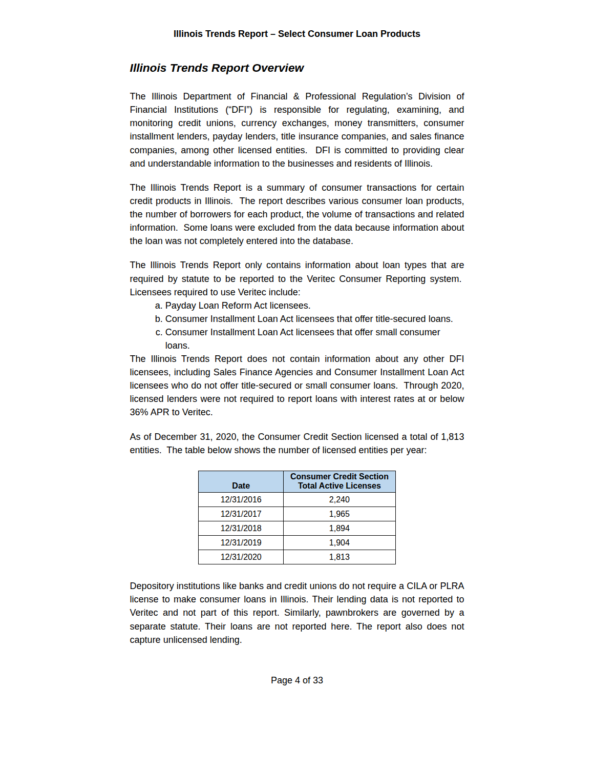Illinois Trends Report – Select Consumer Loan Products
Illinois Trends Report Overview
The Illinois Department of Financial & Professional Regulation’s Division of Financial Institutions (“DFI”) is responsible for regulating, examining, and monitoring credit unions, currency exchanges, money transmitters, consumer installment lenders, payday lenders, title insurance companies, and sales finance companies, among other licensed entities. DFI is committed to providing clear and understandable information to the businesses and residents of Illinois.
The Illinois Trends Report is a summary of consumer transactions for certain credit products in Illinois. The report describes various consumer loan products, the number of borrowers for each product, the volume of transactions and related information. Some loans were excluded from the data because information about the loan was not completely entered into the database.
The Illinois Trends Report only contains information about loan types that are required by statute to be reported to the Veritec Consumer Reporting system. Licensees required to use Veritec include:
Payday Loan Reform Act licensees.
Consumer Installment Loan Act licensees that offer title-secured loans.
Consumer Installment Loan Act licensees that offer small consumer loans.
The Illinois Trends Report does not contain information about any other DFI licensees, including Sales Finance Agencies and Consumer Installment Loan Act licensees who do not offer title-secured or small consumer loans. Through 2020, licensed lenders were not required to report loans with interest rates at or below 36% APR to Veritec.
As of December 31, 2020, the Consumer Credit Section licensed a total of 1,813 entities. The table below shows the number of licensed entities per year:
| Date | Consumer Credit Section Total Active Licenses |
| --- | --- |
| 12/31/2016 | 2,240 |
| 12/31/2017 | 1,965 |
| 12/31/2018 | 1,894 |
| 12/31/2019 | 1,904 |
| 12/31/2020 | 1,813 |
Depository institutions like banks and credit unions do not require a CILA or PLRA license to make consumer loans in Illinois. Their lending data is not reported to Veritec and not part of this report. Similarly, pawnbrokers are governed by a separate statute. Their loans are not reported here. The report also does not capture unlicensed lending.
Page 4 of 33